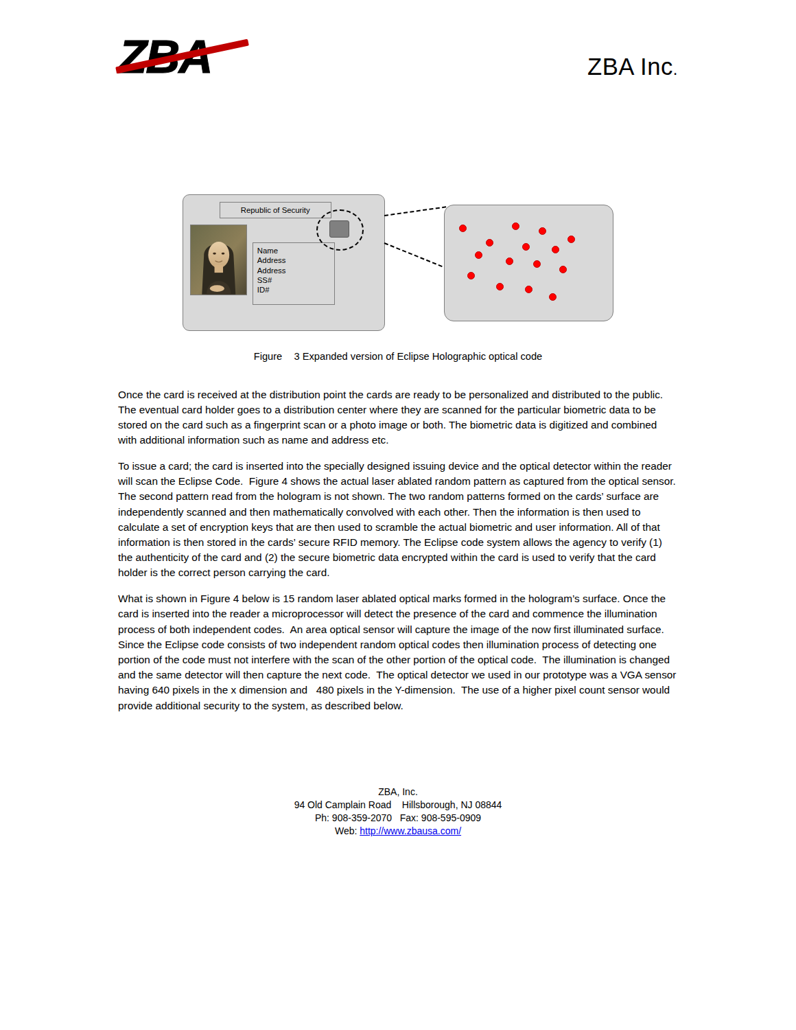ZBA
ZBA Inc.
Republic of Security
Name
Address
Address
SS#
ID#
Figure3 Expanded version of Eclipse Holographic optical code
Once the card is received at the distribution point the cards are ready to be personalized and distributed to the public. The eventual card holder goes to a distribution center where they are scanned for the particular biometric data to be stored on the card such as a fingerprint scan or a photo image or both. The biometric data is digitized and combined with additional information such as name and address etc.
To issue a card; the card is inserted into the specially designed issuing device and the optical detector within the reader will scan the Eclipse Code. Figure 4 shows the actual laser ablated random pattern as captured from the optical sensor. The second pattern read from the hologram is not shown. The two random patterns formed on the cards’ surface are independently scanned and then mathematically convolved with each other. Then the information is then used to calculate a set of encryption keys that are then used to scramble the actual biometric and user information. All of that information is then stored in the cards’ secure RFID memory. The Eclipse code system allows the agency to verify (1) the authenticity of the card and (2) the secure biometric data encrypted within the card is used to verify that the card holder is the correct person carrying the card.
What is shown in Figure 4 below is 15 random laser ablated optical marks formed in the hologram’s surface. Once the card is inserted into the reader a microprocessor will detect the presence of the card and commence the illumination process of both independent codes. An area optical sensor will capture the image of the now first illuminated surface. Since the Eclipse code consists of two independent random optical codes then illumination process of detecting one portion of the code must not interfere with the scan of the other portion of the optical code. The illumination is changed and the same detector will then capture the next code. The optical detector we used in our prototype was a VGA sensor having 640 pixels in the x dimension and 480 pixels in the Y-dimension. The use of a higher pixel count sensor would provide additional security to the system, as described below.
ZBA, Inc.
94 Old Camplain Road Hillsborough, NJ 08844
Ph: 908-359-2070 Fax: 908-595-0909
Web: http://www.zbausa.com/